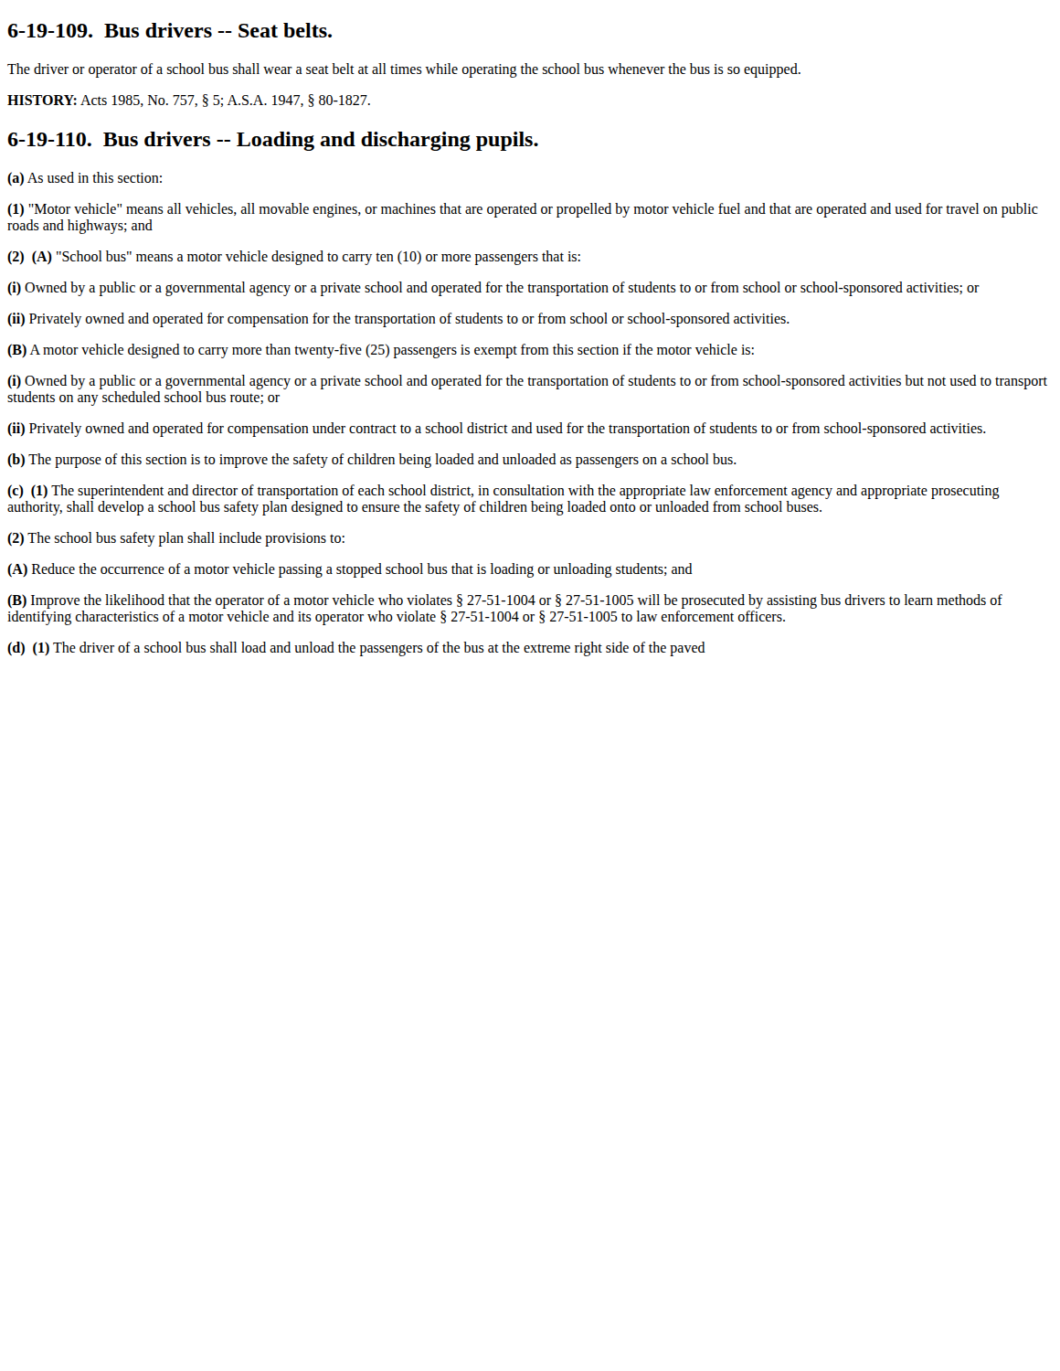6-19-109. Bus drivers -- Seat belts.
The driver or operator of a school bus shall wear a seat belt at all times while operating the school bus whenever the bus is so equipped.
HISTORY: Acts 1985, No. 757, § 5; A.S.A. 1947, § 80-1827.
6-19-110. Bus drivers -- Loading and discharging pupils.
(a) As used in this section:
(1) "Motor vehicle" means all vehicles, all movable engines, or machines that are operated or propelled by motor vehicle fuel and that are operated and used for travel on public roads and highways; and
(2) (A) "School bus" means a motor vehicle designed to carry ten (10) or more passengers that is:
(i) Owned by a public or a governmental agency or a private school and operated for the transportation of students to or from school or school-sponsored activities; or
(ii) Privately owned and operated for compensation for the transportation of students to or from school or school-sponsored activities.
(B) A motor vehicle designed to carry more than twenty-five (25) passengers is exempt from this section if the motor vehicle is:
(i) Owned by a public or a governmental agency or a private school and operated for the transportation of students to or from school-sponsored activities but not used to transport students on any scheduled school bus route; or
(ii) Privately owned and operated for compensation under contract to a school district and used for the transportation of students to or from school-sponsored activities.
(b) The purpose of this section is to improve the safety of children being loaded and unloaded as passengers on a school bus.
(c) (1) The superintendent and director of transportation of each school district, in consultation with the appropriate law enforcement agency and appropriate prosecuting authority, shall develop a school bus safety plan designed to ensure the safety of children being loaded onto or unloaded from school buses.
(2) The school bus safety plan shall include provisions to:
(A) Reduce the occurrence of a motor vehicle passing a stopped school bus that is loading or unloading students; and
(B) Improve the likelihood that the operator of a motor vehicle who violates § 27-51-1004 or § 27-51-1005 will be prosecuted by assisting bus drivers to learn methods of identifying characteristics of a motor vehicle and its operator who violate § 27-51-1004 or § 27-51-1005 to law enforcement officers.
(d) (1) The driver of a school bus shall load and unload the passengers of the bus at the extreme right side of the paved